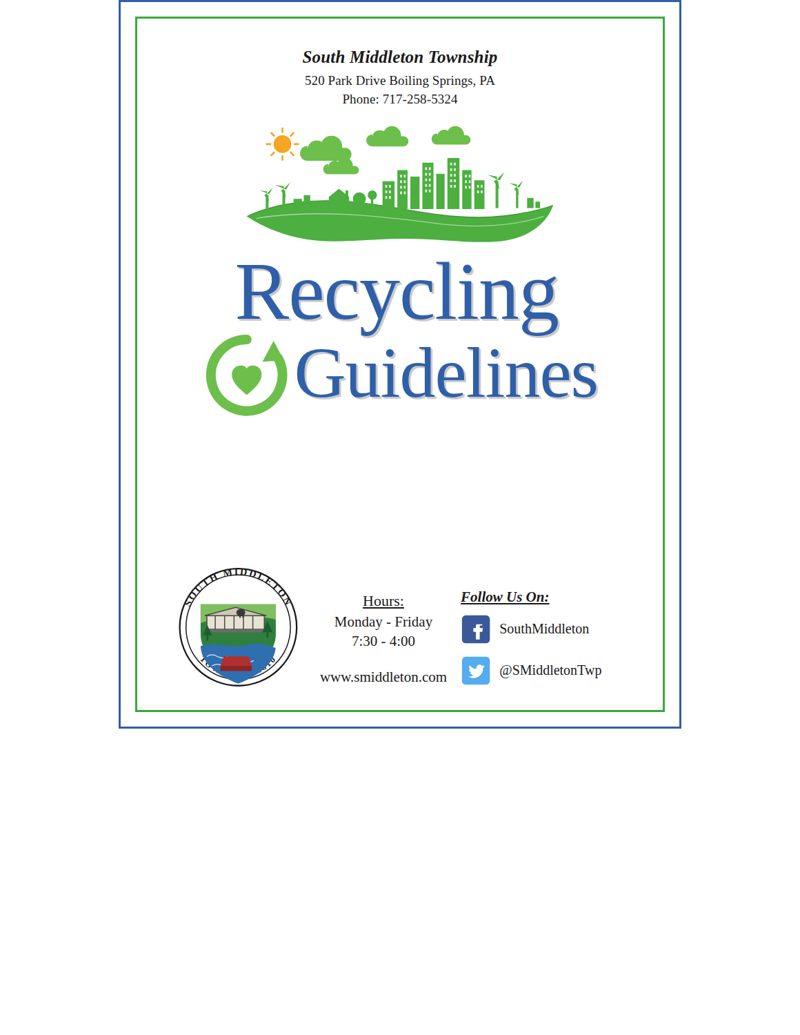South Middleton Township
520 Park Drive Boiling Springs, PA
Phone: 717-258-5324
Recycling
Guidelines
SOUTH MIDDLETON TOWNSHIP 1810
Hours:
Monday - Friday
7:30 - 4:00
www.smiddleton.com
Follow Us On:
SouthMiddleton
@SMiddletonTwp